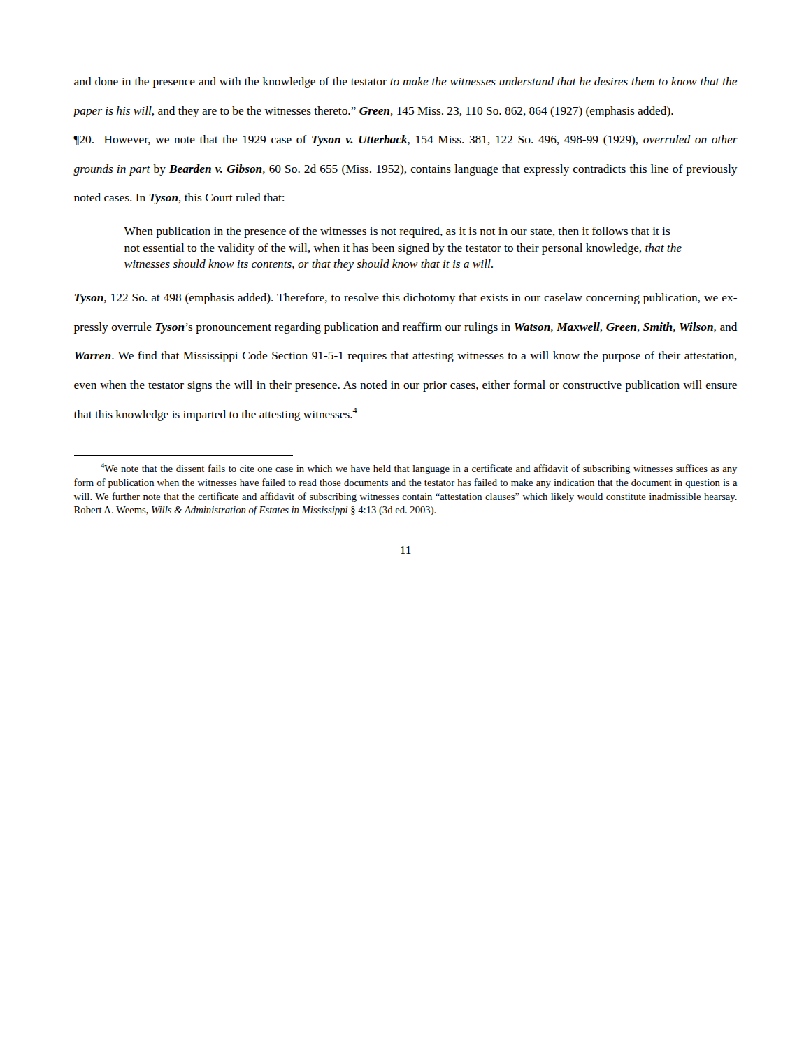and done in the presence and with the knowledge of the testator to make the witnesses understand that he desires them to know that the paper is his will, and they are to be the witnesses thereto.” Green, 145 Miss. 23, 110 So. 862, 864 (1927) (emphasis added).
¶20. However, we note that the 1929 case of Tyson v. Utterback, 154 Miss. 381, 122 So. 496, 498-99 (1929), overruled on other grounds in part by Bearden v. Gibson, 60 So. 2d 655 (Miss. 1952), contains language that expressly contradicts this line of previously noted cases. In Tyson, this Court ruled that:
When publication in the presence of the witnesses is not required, as it is not in our state, then it follows that it is not essential to the validity of the will, when it has been signed by the testator to their personal knowledge, that the witnesses should know its contents, or that they should know that it is a will.
Tyson, 122 So. at 498 (emphasis added). Therefore, to resolve this dichotomy that exists in our caselaw concerning publication, we expressly overrule Tyson’s pronouncement regarding publication and reaffirm our rulings in Watson, Maxwell, Green, Smith, Wilson, and Warren. We find that Mississippi Code Section 91-5-1 requires that attesting witnesses to a will know the purpose of their attestation, even when the testator signs the will in their presence. As noted in our prior cases, either formal or constructive publication will ensure that this knowledge is imparted to the attesting witnesses.4
4We note that the dissent fails to cite one case in which we have held that language in a certificate and affidavit of subscribing witnesses suffices as any form of publication when the witnesses have failed to read those documents and the testator has failed to make any indication that the document in question is a will. We further note that the certificate and affidavit of subscribing witnesses contain “attestation clauses” which likely would constitute inadmissible hearsay. Robert A. Weems, Wills & Administration of Estates in Mississippi § 4:13 (3d ed. 2003).
11